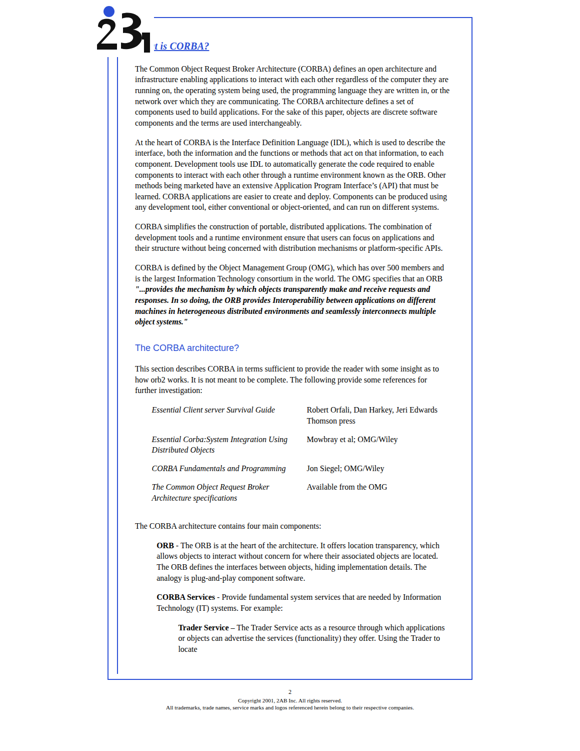What is CORBA?
The Common Object Request Broker Architecture (CORBA) defines an open architecture and infrastructure enabling applications to interact with each other regardless of the computer they are running on, the operating system being used, the programming language they are written in, or the network over which they are communicating. The CORBA architecture defines a set of components used to build applications. For the sake of this paper, objects are discrete software components and the terms are used interchangeably.
At the heart of CORBA is the Interface Definition Language (IDL), which is used to describe the interface, both the information and the functions or methods that act on that information, to each component. Development tools use IDL to automatically generate the code required to enable components to interact with each other through a runtime environment known as the ORB. Other methods being marketed have an extensive Application Program Interface’s (API) that must be learned. CORBA applications are easier to create and deploy. Components can be produced using any development tool, either conventional or object-oriented, and can run on different systems.
CORBA simplifies the construction of portable, distributed applications. The combination of development tools and a runtime environment ensure that users can focus on applications and their structure without being concerned with distribution mechanisms or platform-specific APIs.
CORBA is defined by the Object Management Group (OMG), which has over 500 members and is the largest Information Technology consortium in the world. The OMG specifies that an ORB "...provides the mechanism by which objects transparently make and receive requests and responses. In so doing, the ORB provides Interoperability between applications on different machines in heterogeneous distributed environments and seamlessly interconnects multiple object systems."
The CORBA architecture?
This section describes CORBA in terms sufficient to provide the reader with some insight as to how orb2 works. It is not meant to be complete. The following provide some references for further investigation:
| Essential Client server Survival Guide | Robert Orfali, Dan Harkey, Jeri Edwards Thomson press |
| Essential Corba:System Integration Using Distributed Objects | Mowbray et al; OMG/Wiley |
| CORBA Fundamentals and Programming | Jon Siegel; OMG/Wiley |
| The Common Object Request Broker Architecture specifications | Available from the OMG |
The CORBA architecture contains four main components:
ORB - The ORB is at the heart of the architecture. It offers location transparency, which allows objects to interact without concern for where their associated objects are located. The ORB defines the interfaces between objects, hiding implementation details. The analogy is plug-and-play component software.
CORBA Services - Provide fundamental system services that are needed by Information Technology (IT) systems. For example:
Trader Service – The Trader Service acts as a resource through which applications or objects can advertise the services (functionality) they offer. Using the Trader to locate
2
Copyright 2001, 2AB Inc. All rights reserved.
All trademarks, trade names, service marks and logos referenced herein belong to their respective companies.